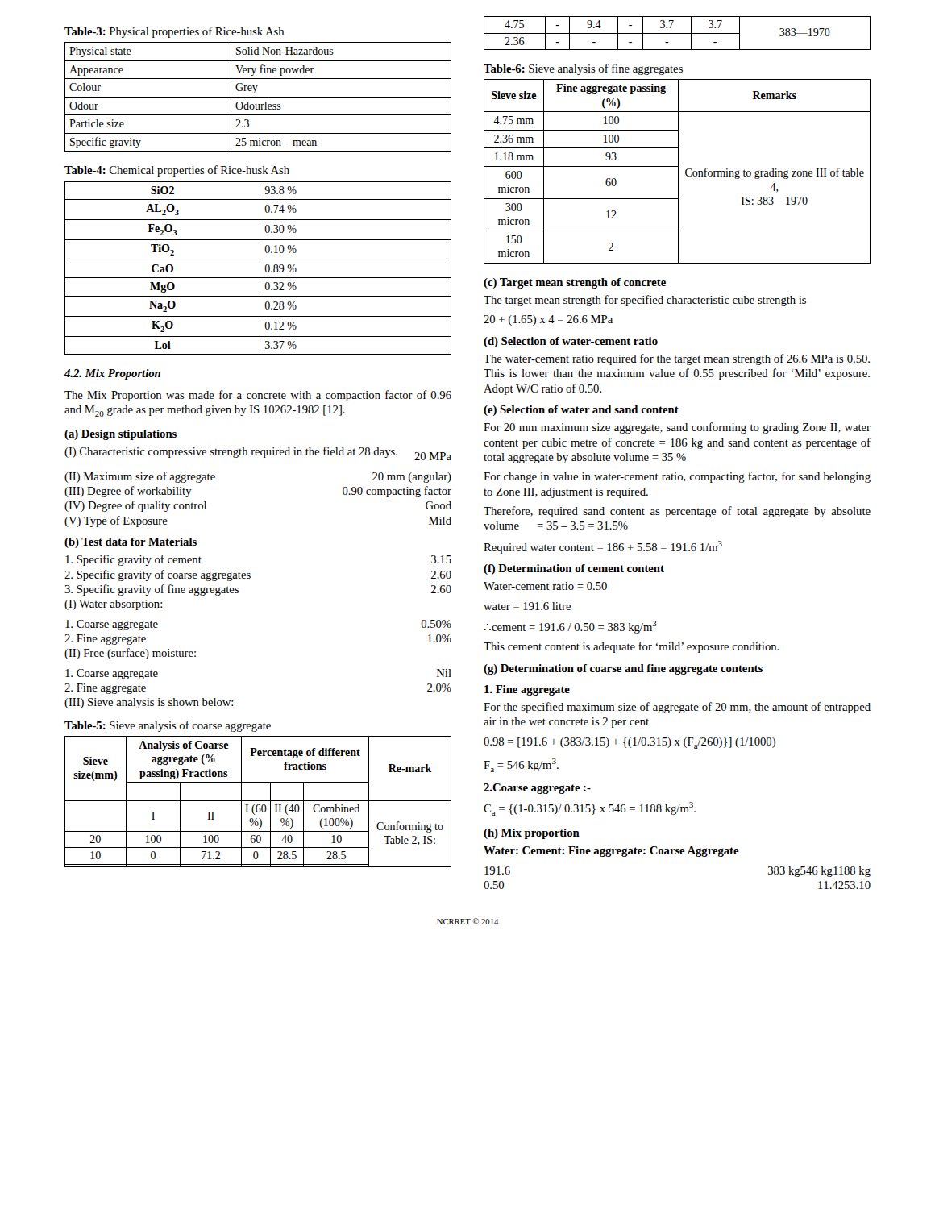Table-3: Physical properties of Rice-husk Ash
| Physical state | Solid Non-Hazardous |
| Appearance | Very fine powder |
| Colour | Grey |
| Odour | Odourless |
| Particle size | 2.3 |
| Specific gravity | 25 micron – mean |
Table-4: Chemical properties of Rice-husk Ash
| SiO2 | 93.8 % |
| AL 2 O 3 | 0.74 % |
| Fe 2 O 3 | 0.30 % |
| TiO 2 | 0.10 % |
| CaO | 0.89 % |
| MgO | 0.32 % |
| Na 2 O | 0.28 % |
| K 2 O | 0.12 % |
| Loi | 3.37 % |
4.2. Mix Proportion
The Mix Proportion was made for a concrete with a compaction factor of 0.96 and M20 grade as per method given by IS 10262-1982 [12].
(a) Design stipulations
(I) Characteristic compressive strength required in the field at 28 days.
20 MPa
(II) Maximum size of aggregate 20 mm (angular)
(III) Degree of workability 0.90 compacting factor
(IV) Degree of quality control Good
(V) Type of Exposure Mild
(b) Test data for Materials
1. Specific gravity of cement 3.15
2. Specific gravity of coarse aggregates 2.60
3. Specific gravity of fine aggregates 2.60
(I) Water absorption:
1. Coarse aggregate 0.50%
2. Fine aggregate 1.0%
(II) Free (surface) moisture:
1. Coarse aggregate Nil
2. Fine aggregate 2.0%
(III) Sieve analysis is shown below:
Table-5: Sieve analysis of coarse aggregate
| Sieve size(mm) | Analysis of Coarse aggregate (% passing) Fractions | Percentage of different fractions | Re-mark |
| --- | --- | --- | --- |
| | I | II | I (60 %) | II (40 %) | Combined (100%) | Conforming to Table 2, IS: |
| 20 | 100 | 100 | 60 | 40 | 10 |
| 10 | 0 | 71.2 | 0 | 28.5 | 28.5 |
| 4.75 | - | 9.4 | - | 3.7 | 3.7 | 383—1970 |
| 2.36 | - | - | - | - | - |
Table-6: Sieve analysis of fine aggregates
| Sieve size | Fine aggregate passing (%) | Remarks |
| --- | --- | --- |
| 4.75 mm | 100 | Conforming to grading zone III of table 4, IS: 383—1970 |
| 2.36 mm | 100 |
| 1.18 mm | 93 |
| 600 micron | 60 |
| 300 micron | 12 |
| 150 micron | 2 |
(c) Target mean strength of concrete
The target mean strength for specified characteristic cube strength is
20 + (1.65) x 4 = 26.6 MPa
(d) Selection of water-cement ratio
The water-cement ratio required for the target mean strength of 26.6 MPa is 0.50. This is lower than the maximum value of 0.55 prescribed for ‘Mild’ exposure. Adopt W/C ratio of 0.50.
(e) Selection of water and sand content
For 20 mm maximum size aggregate, sand conforming to grading Zone II, water content per cubic metre of concrete = 186 kg and sand content as percentage of total aggregate by absolute volume = 35 %
For change in value in water-cement ratio, compacting factor, for sand belonging to Zone III, adjustment is required.
Therefore, required sand content as percentage of total aggregate by absolute volume = 35 – 3.5 = 31.5%
Required water content = 186 + 5.58 = 191.6 1/m3
(f) Determination of cement content
Water-cement ratio = 0.50
water = 191.6 litre
∴cement = 191.6 / 0.50 = 383 kg/m3
This cement content is adequate for ‘mild’ exposure condition.
(g) Determination of coarse and fine aggregate contents
1. Fine aggregate
For the specified maximum size of aggregate of 20 mm, the amount of entrapped air in the wet concrete is 2 per cent
0.98 = [191.6 + (383/3.15) + {(1/0.315) x (Fa/260)}] (1/1000)
Fa = 546 kg/m3.
2.Coarse aggregate :-
Ca = {(1-0.315)/ 0.315} x 546 = 1188 kg/m3.
(h) Mix proportion
Water: Cement: Fine aggregate: Coarse Aggregate
191.6383 kg 546 kg 1188 kg
0.5011.4253.10
NCRRET © 2014